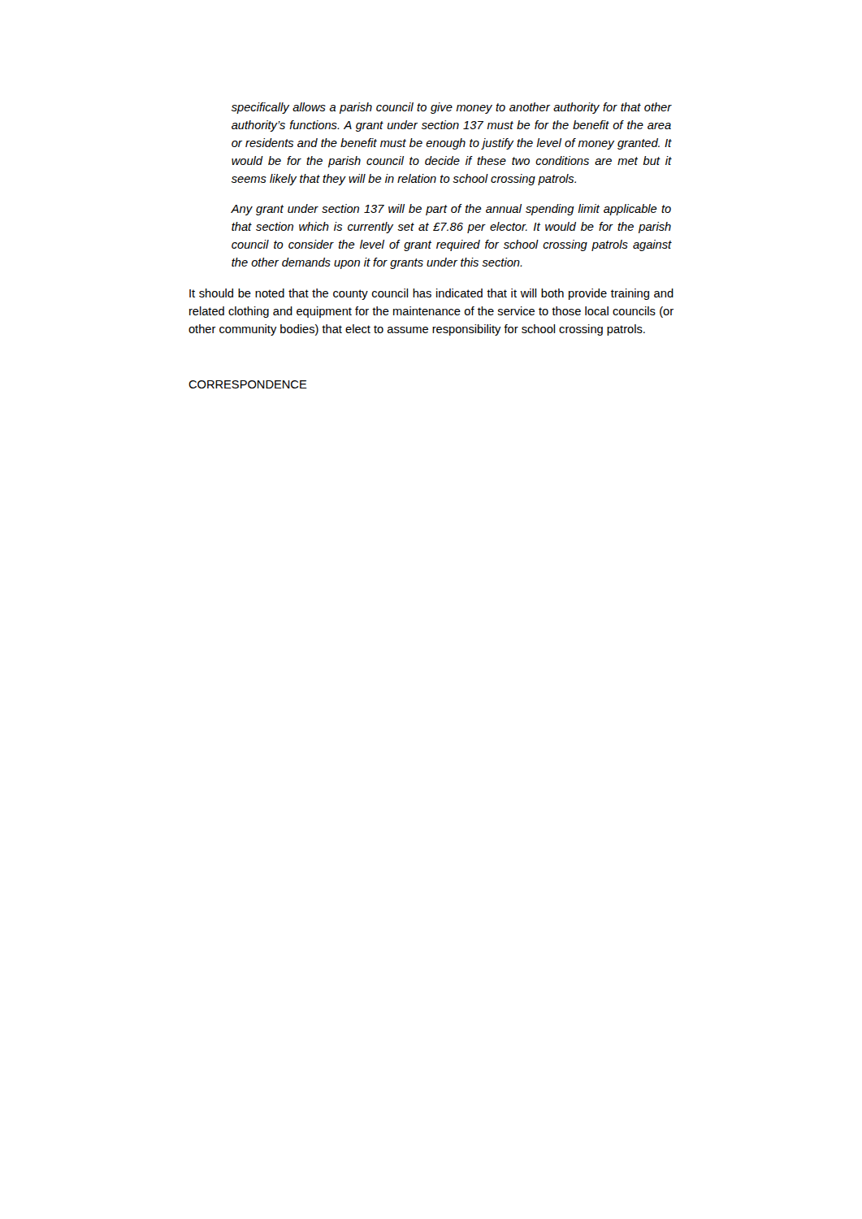specifically allows a parish council to give money to another authority for that other authority’s functions. A grant under section 137 must be for the benefit of the area or residents and the benefit must be enough to justify the level of money granted. It would be for the parish council to decide if these two conditions are met but it seems likely that they will be in relation to school crossing patrols.
Any grant under section 137 will be part of the annual spending limit applicable to that section which is currently set at £7.86 per elector. It would be for the parish council to consider the level of grant required for school crossing patrols against the other demands upon it for grants under this section.
It should be noted that the county council has indicated that it will both provide training and related clothing and equipment for the maintenance of the service to those local councils (or other community bodies) that elect to assume responsibility for school crossing patrols.
CORRESPONDENCE